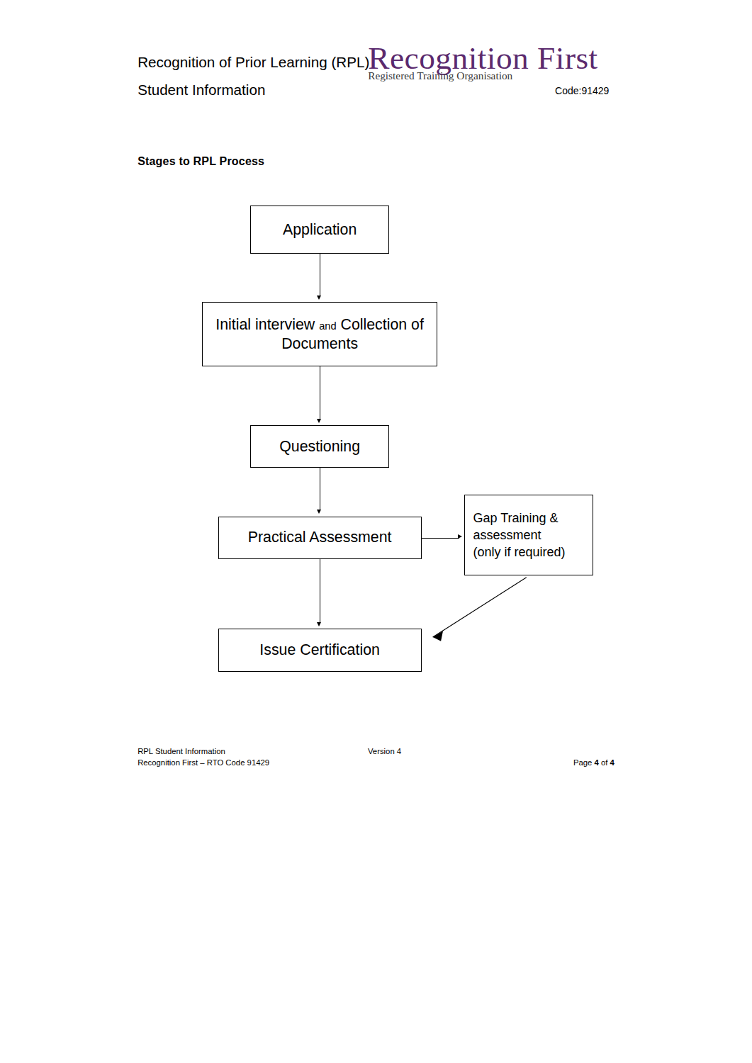Recognition of Prior Learning (RPL)
Student Information
Recognition First
Registered Training Organisation
Code:91429
Stages to RPL Process
Application
Initial interview and Collection of Documents
Questioning
Practical Assessment
Gap Training & assessment
(only if required)
Issue Certification
RPL Student Information
Recognition First – RTO Code 91429
Version 4
Page 4 of 4